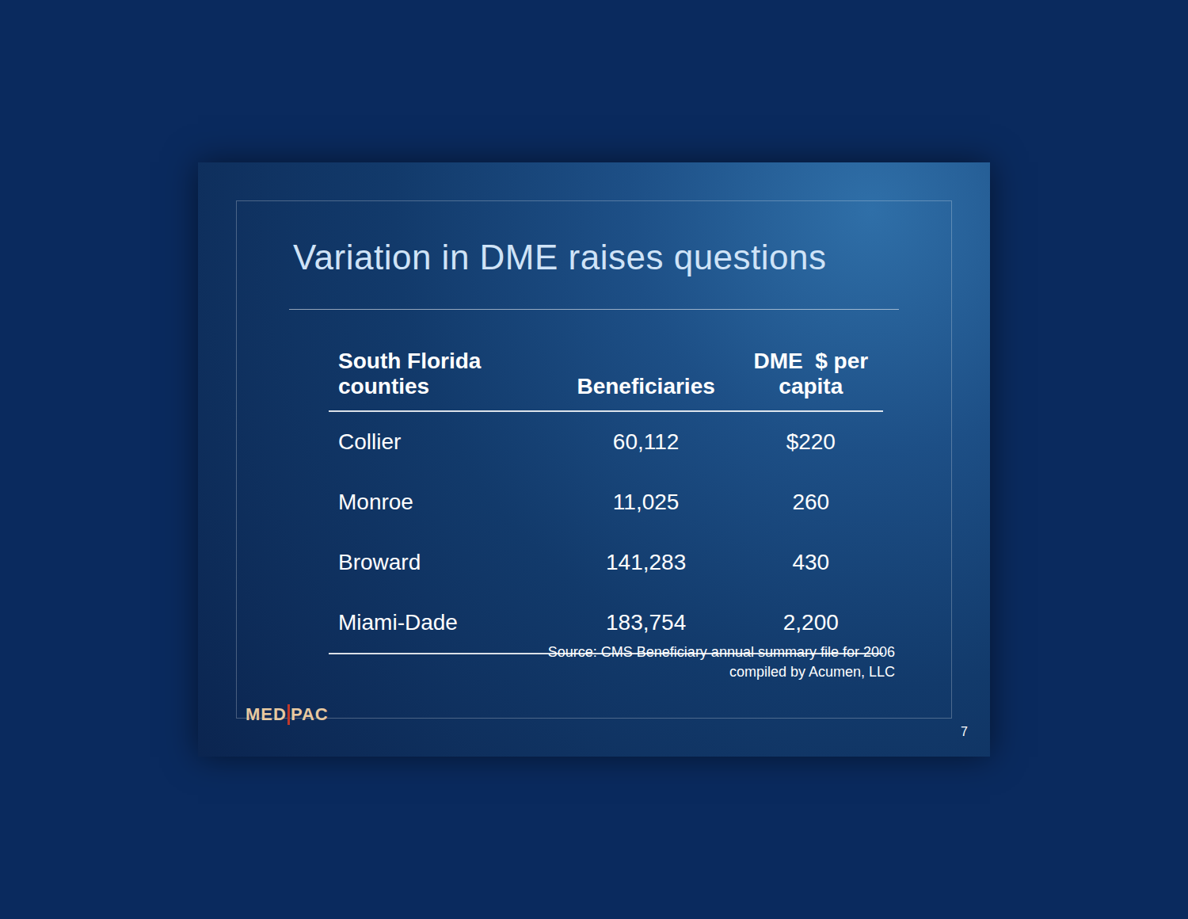Variation in DME raises questions
| South Florida counties | Beneficiaries | DME $ per capita |
| --- | --- | --- |
| Collier | 60,112 | $220 |
| Monroe | 11,025 | 260 |
| Broward | 141,283 | 430 |
| Miami-Dade | 183,754 | 2,200 |
Source: CMS Beneficiary annual summary file for 2006
compiled by Acumen, LLC
MED PAC
7